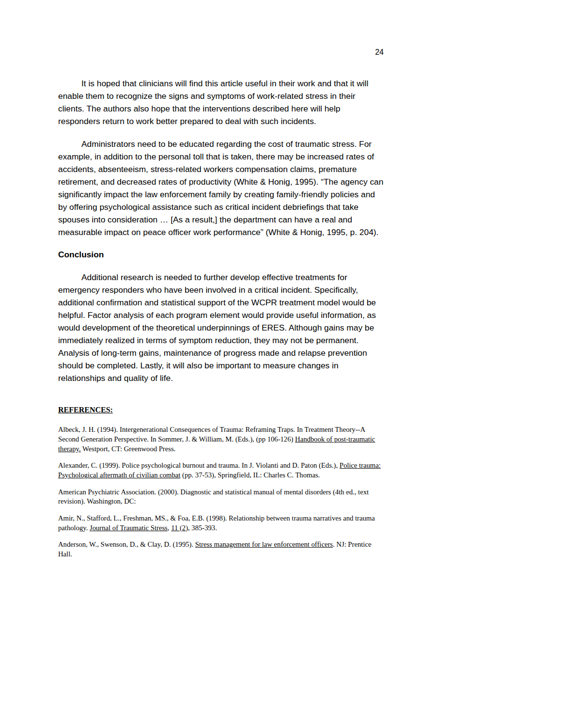24
It is hoped that clinicians will find this article useful in their work and that it will enable them to recognize the signs and symptoms of work-related stress in their clients. The authors also hope that the interventions described here will help responders return to work better prepared to deal with such incidents.
Administrators need to be educated regarding the cost of traumatic stress. For example, in addition to the personal toll that is taken, there may be increased rates of accidents, absenteeism, stress-related workers compensation claims, premature retirement, and decreased rates of productivity (White & Honig, 1995). “The agency can significantly impact the law enforcement family by creating family-friendly policies and by offering psychological assistance such as critical incident debriefings that take spouses into consideration … [As a result,] the department can have a real and measurable impact on peace officer work performance” (White & Honig, 1995, p. 204).
Conclusion
Additional research is needed to further develop effective treatments for emergency responders who have been involved in a critical incident. Specifically, additional confirmation and statistical support of the WCPR treatment model would be helpful. Factor analysis of each program element would provide useful information, as would development of the theoretical underpinnings of ERES. Although gains may be immediately realized in terms of symptom reduction, they may not be permanent. Analysis of long-term gains, maintenance of progress made and relapse prevention should be completed. Lastly, it will also be important to measure changes in relationships and quality of life.
REFERENCES:
Albeck, J. H. (1994). Intergenerational Consequences of Trauma: Reframing Traps. In Treatment Theory--A Second Generation Perspective. In Sommer, J. & William, M. (Eds.), (pp 106-126) Handbook of post-traumatic therapy. Westport, CT: Greenwood Press.
Alexander, C. (1999). Police psychological burnout and trauma. In J. Violanti and D. Paton (Eds.), Police trauma: Psychological aftermath of civilian combat (pp. 37-53), Springfield, IL: Charles C. Thomas.
American Psychiatric Association. (2000). Diagnostic and statistical manual of mental disorders (4th ed., text revision). Washington, DC:
Amir, N., Stafford, L., Freshman, MS., & Foa, E.B. (1998). Relationship between trauma narratives and trauma pathology. Journal of Traumatic Stress, 11 (2), 385-393.
Anderson, W., Swenson, D., & Clay, D. (1995). Stress management for law enforcement officers. NJ: Prentice Hall.